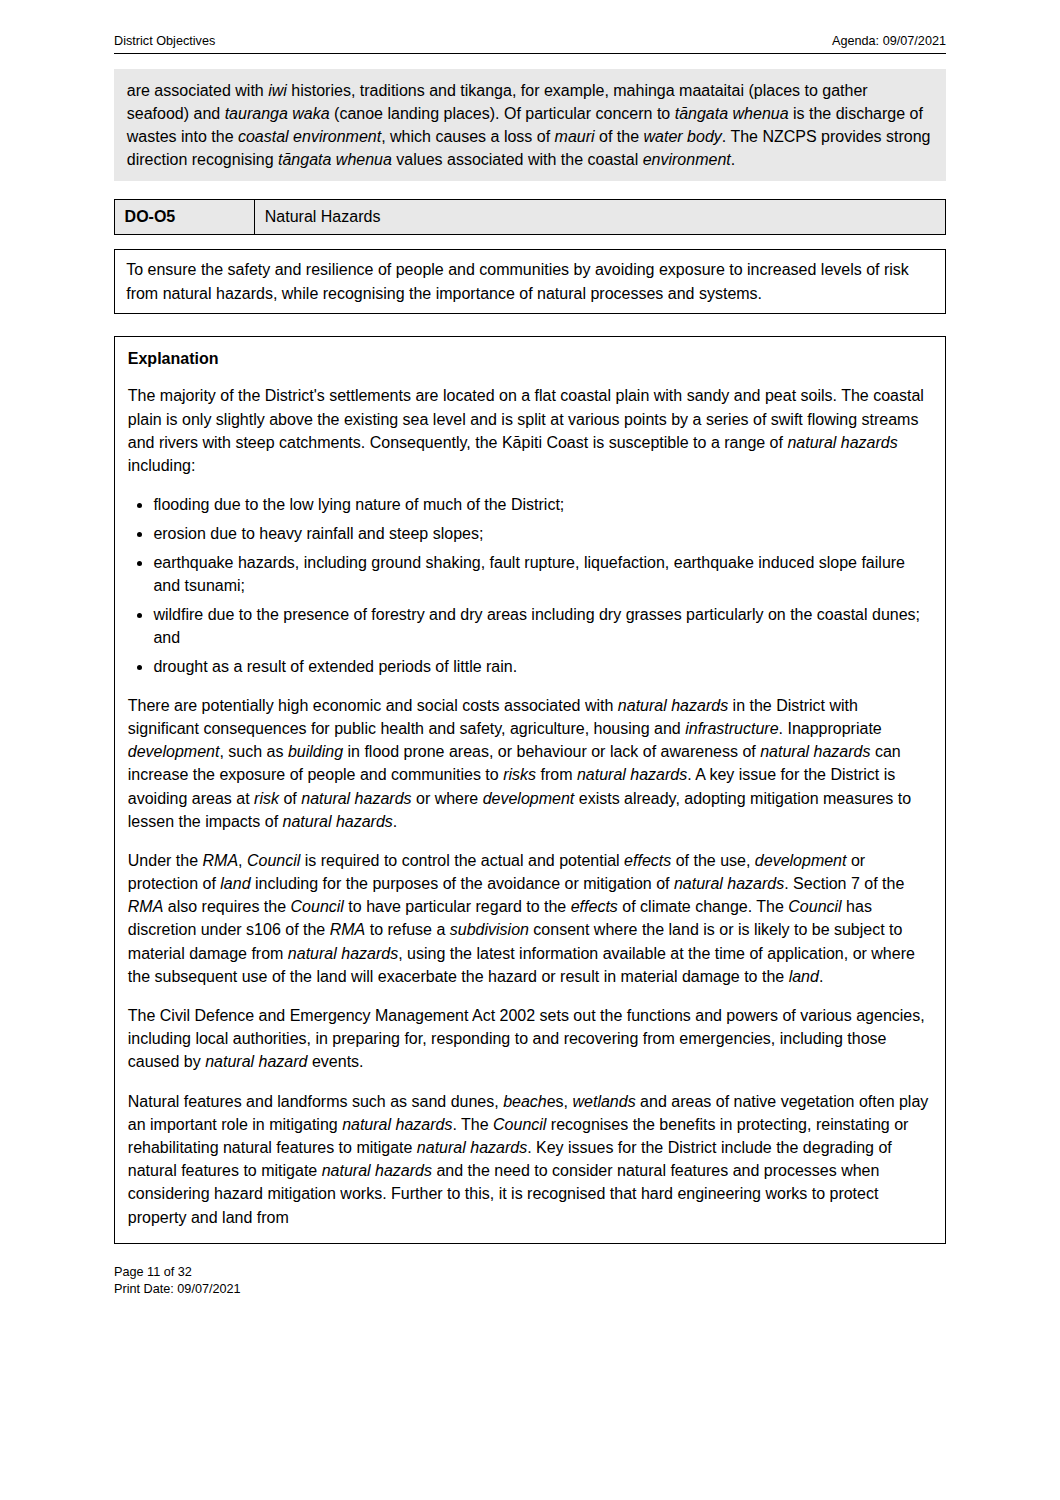District Objectives Agenda: 09/07/2021
are associated with iwi histories, traditions and tikanga, for example, mahinga maataitai (places to gather seafood) and tauranga waka (canoe landing places). Of particular concern to tāngata whenua is the discharge of wastes into the coastal environment, which causes a loss of mauri of the water body. The NZCPS provides strong direction recognising tāngata whenua values associated with the coastal environment.
| DO-O5 | Natural Hazards |
To ensure the safety and resilience of people and communities by avoiding exposure to increased levels of risk from natural hazards, while recognising the importance of natural processes and systems.
Explanation
The majority of the District's settlements are located on a flat coastal plain with sandy and peat soils. The coastal plain is only slightly above the existing sea level and is split at various points by a series of swift flowing streams and rivers with steep catchments. Consequently, the Kāpiti Coast is susceptible to a range of natural hazards including:
flooding due to the low lying nature of much of the District;
erosion due to heavy rainfall and steep slopes;
earthquake hazards, including ground shaking, fault rupture, liquefaction, earthquake induced slope failure and tsunami;
wildfire due to the presence of forestry and dry areas including dry grasses particularly on the coastal dunes; and
drought as a result of extended periods of little rain.
There are potentially high economic and social costs associated with natural hazards in the District with significant consequences for public health and safety, agriculture, housing and infrastructure. Inappropriate development, such as building in flood prone areas, or behaviour or lack of awareness of natural hazards can increase the exposure of people and communities to risks from natural hazards. A key issue for the District is avoiding areas at risk of natural hazards or where development exists already, adopting mitigation measures to lessen the impacts of natural hazards.
Under the RMA, Council is required to control the actual and potential effects of the use, development or protection of land including for the purposes of the avoidance or mitigation of natural hazards. Section 7 of the RMA also requires the Council to have particular regard to the effects of climate change. The Council has discretion under s106 of the RMA to refuse a subdivision consent where the land is or is likely to be subject to material damage from natural hazards, using the latest information available at the time of application, or where the subsequent use of the land will exacerbate the hazard or result in material damage to the land.
The Civil Defence and Emergency Management Act 2002 sets out the functions and powers of various agencies, including local authorities, in preparing for, responding to and recovering from emergencies, including those caused by natural hazard events.
Natural features and landforms such as sand dunes, beaches, wetlands and areas of native vegetation often play an important role in mitigating natural hazards. The Council recognises the benefits in protecting, reinstating or rehabilitating natural features to mitigate natural hazards. Key issues for the District include the degrading of natural features to mitigate natural hazards and the need to consider natural features and processes when considering hazard mitigation works. Further to this, it is recognised that hard engineering works to protect property and land from
Page 11 of 32
Print Date: 09/07/2021